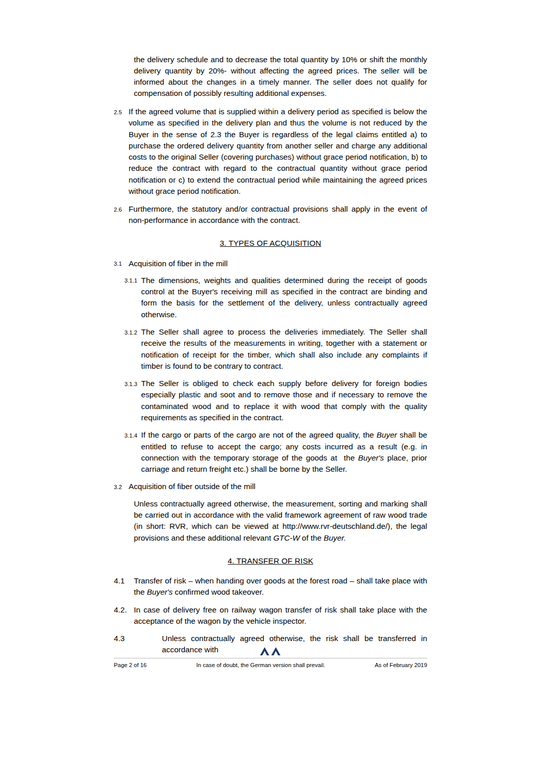the delivery schedule and to decrease the total quantity by 10% or shift the monthly delivery quantity by 20%- without affecting the agreed prices. The seller will be informed about the changes in a timely manner. The seller does not qualify for compensation of possibly resulting additional expenses.
2.5
If the agreed volume that is supplied within a delivery period as specified is below the volume as specified in the delivery plan and thus the volume is not reduced by the Buyer in the sense of 2.3 the Buyer is regardless of the legal claims entitled a) to purchase the ordered delivery quantity from another seller and charge any additional costs to the original Seller (covering purchases) without grace period notification, b) to reduce the contract with regard to the contractual quantity without grace period notification or c) to extend the contractual period while maintaining the agreed prices without grace period notification.
2.6
Furthermore, the statutory and/or contractual provisions shall apply in the event of non-performance in accordance with the contract.
3. TYPES OF ACQUISITION
3.1
Acquisition of fiber in the mill
3.1.1
The dimensions, weights and qualities determined during the receipt of goods control at the Buyer's receiving mill as specified in the contract are binding and form the basis for the settlement of the delivery, unless contractually agreed otherwise.
3.1.2
The Seller shall agree to process the deliveries immediately. The Seller shall receive the results of the measurements in writing, together with a statement or notification of receipt for the timber, which shall also include any complaints if timber is found to be contrary to contract.
3.1.3
The Seller is obliged to check each supply before delivery for foreign bodies especially plastic and soot and to remove those and if necessary to remove the contaminated wood and to replace it with wood that comply with the quality requirements as specified in the contract.
3.1.4
If the cargo or parts of the cargo are not of the agreed quality, the Buyer shall be entitled to refuse to accept the cargo; any costs incurred as a result (e.g. in connection with the temporary storage of the goods at the Buyer's place, prior carriage and return freight etc.) shall be borne by the Seller.
3.2
Acquisition of fiber outside of the mill
Unless contractually agreed otherwise, the measurement, sorting and marking shall be carried out in accordance with the valid framework agreement of raw wood trade (in short: RVR, which can be viewed at http://www.rvr-deutschland.de/), the legal provisions and these additional relevant GTC-W of the Buyer.
4. TRANSFER OF RISK
4.1
Transfer of risk – when handing over goods at the forest road – shall take place with the Buyer's confirmed wood takeover.
4.2.
In case of delivery free on railway wagon transfer of risk shall take place with the acceptance of the wagon by the vehicle inspector.
4.3
Unless contractually agreed otherwise, the risk shall be transferred in accordance with
Page 2 of 16
In case of doubt, the German version shall prevail.
As of February 2019